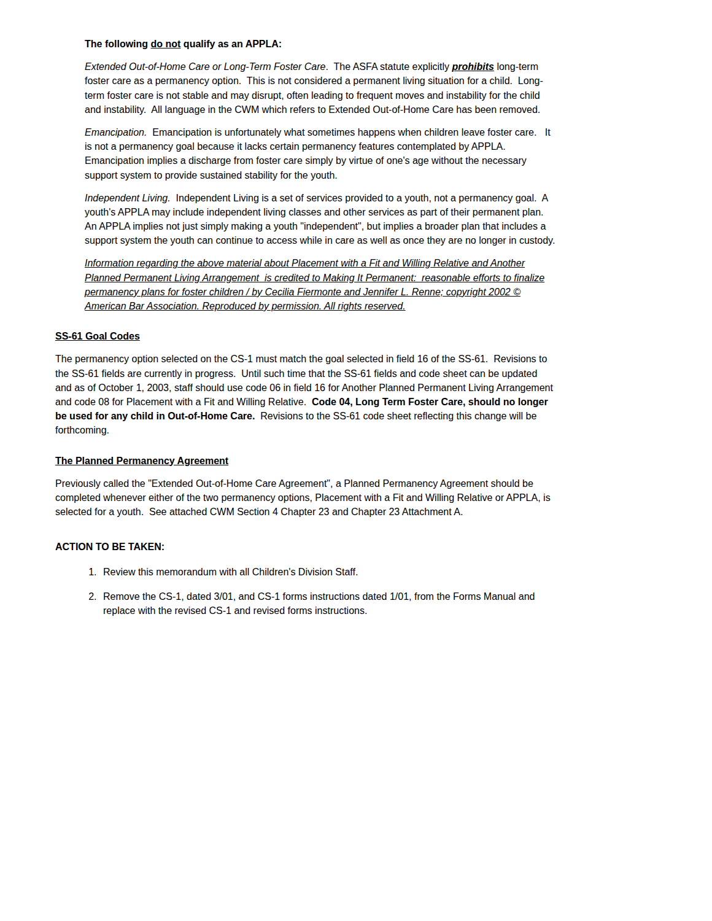The following do not qualify as an APPLA:
Extended Out-of-Home Care or Long-Term Foster Care. The ASFA statute explicitly prohibits long-term foster care as a permanency option. This is not considered a permanent living situation for a child. Long-term foster care is not stable and may disrupt, often leading to frequent moves and instability for the child and instability. All language in the CWM which refers to Extended Out-of-Home Care has been removed.
Emancipation. Emancipation is unfortunately what sometimes happens when children leave foster care. It is not a permanency goal because it lacks certain permanency features contemplated by APPLA. Emancipation implies a discharge from foster care simply by virtue of one's age without the necessary support system to provide sustained stability for the youth.
Independent Living. Independent Living is a set of services provided to a youth, not a permanency goal. A youth's APPLA may include independent living classes and other services as part of their permanent plan. An APPLA implies not just simply making a youth "independent", but implies a broader plan that includes a support system the youth can continue to access while in care as well as once they are no longer in custody.
Information regarding the above material about Placement with a Fit and Willing Relative and Another Planned Permanent Living Arrangement is credited to Making It Permanent: reasonable efforts to finalize permanency plans for foster children / by Cecilia Fiermonte and Jennifer L. Renne; copyright 2002 © American Bar Association. Reproduced by permission. All rights reserved.
SS-61 Goal Codes
The permanency option selected on the CS-1 must match the goal selected in field 16 of the SS-61. Revisions to the SS-61 fields are currently in progress. Until such time that the SS-61 fields and code sheet can be updated and as of October 1, 2003, staff should use code 06 in field 16 for Another Planned Permanent Living Arrangement and code 08 for Placement with a Fit and Willing Relative. Code 04, Long Term Foster Care, should no longer be used for any child in Out-of-Home Care. Revisions to the SS-61 code sheet reflecting this change will be forthcoming.
The Planned Permanency Agreement
Previously called the "Extended Out-of-Home Care Agreement", a Planned Permanency Agreement should be completed whenever either of the two permanency options, Placement with a Fit and Willing Relative or APPLA, is selected for a youth. See attached CWM Section 4 Chapter 23 and Chapter 23 Attachment A.
ACTION TO BE TAKEN:
Review this memorandum with all Children's Division Staff.
Remove the CS-1, dated 3/01, and CS-1 forms instructions dated 1/01, from the Forms Manual and replace with the revised CS-1 and revised forms instructions.